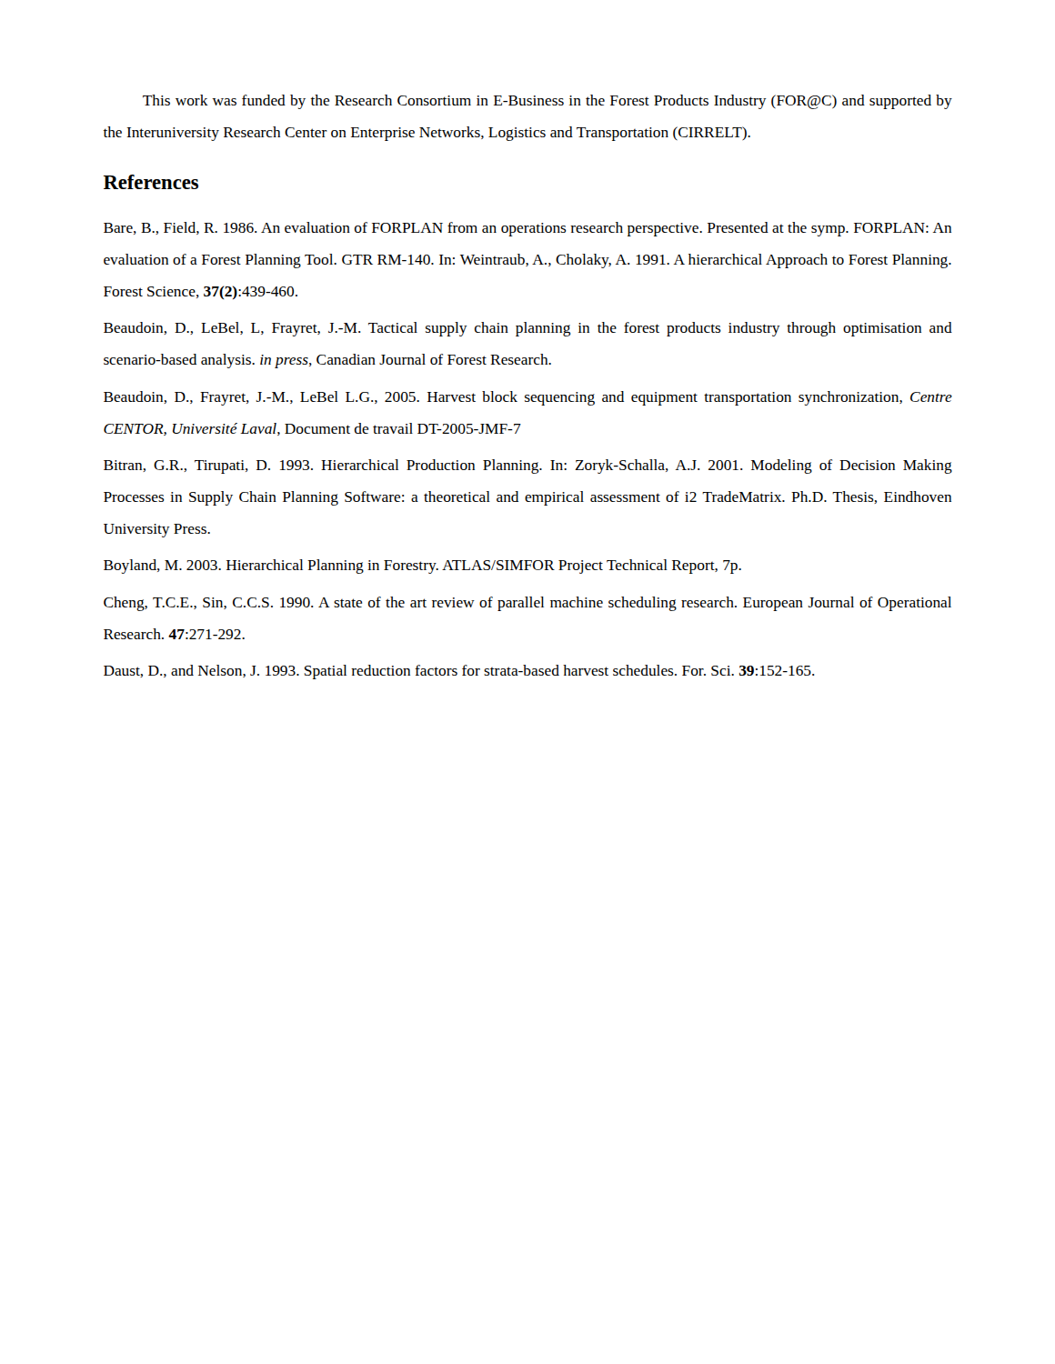This work was funded by the Research Consortium in E-Business in the Forest Products Industry (FOR@C) and supported by the Interuniversity Research Center on Enterprise Networks, Logistics and Transportation (CIRRELT).
References
Bare, B., Field, R. 1986. An evaluation of FORPLAN from an operations research perspective. Presented at the symp. FORPLAN: An evaluation of a Forest Planning Tool. GTR RM-140. In: Weintraub, A., Cholaky, A. 1991. A hierarchical Approach to Forest Planning. Forest Science, 37(2):439-460.
Beaudoin, D., LeBel, L, Frayret, J.-M. Tactical supply chain planning in the forest products industry through optimisation and scenario-based analysis. in press, Canadian Journal of Forest Research.
Beaudoin, D., Frayret, J.-M., LeBel L.G., 2005. Harvest block sequencing and equipment transportation synchronization, Centre CENTOR, Université Laval, Document de travail DT-2005-JMF-7
Bitran, G.R., Tirupati, D. 1993. Hierarchical Production Planning. In: Zoryk-Schalla, A.J. 2001. Modeling of Decision Making Processes in Supply Chain Planning Software: a theoretical and empirical assessment of i2 TradeMatrix. Ph.D. Thesis, Eindhoven University Press.
Boyland, M. 2003. Hierarchical Planning in Forestry. ATLAS/SIMFOR Project Technical Report, 7p.
Cheng, T.C.E., Sin, C.C.S. 1990. A state of the art review of parallel machine scheduling research. European Journal of Operational Research. 47:271-292.
Daust, D., and Nelson, J. 1993. Spatial reduction factors for strata-based harvest schedules. For. Sci. 39:152-165.